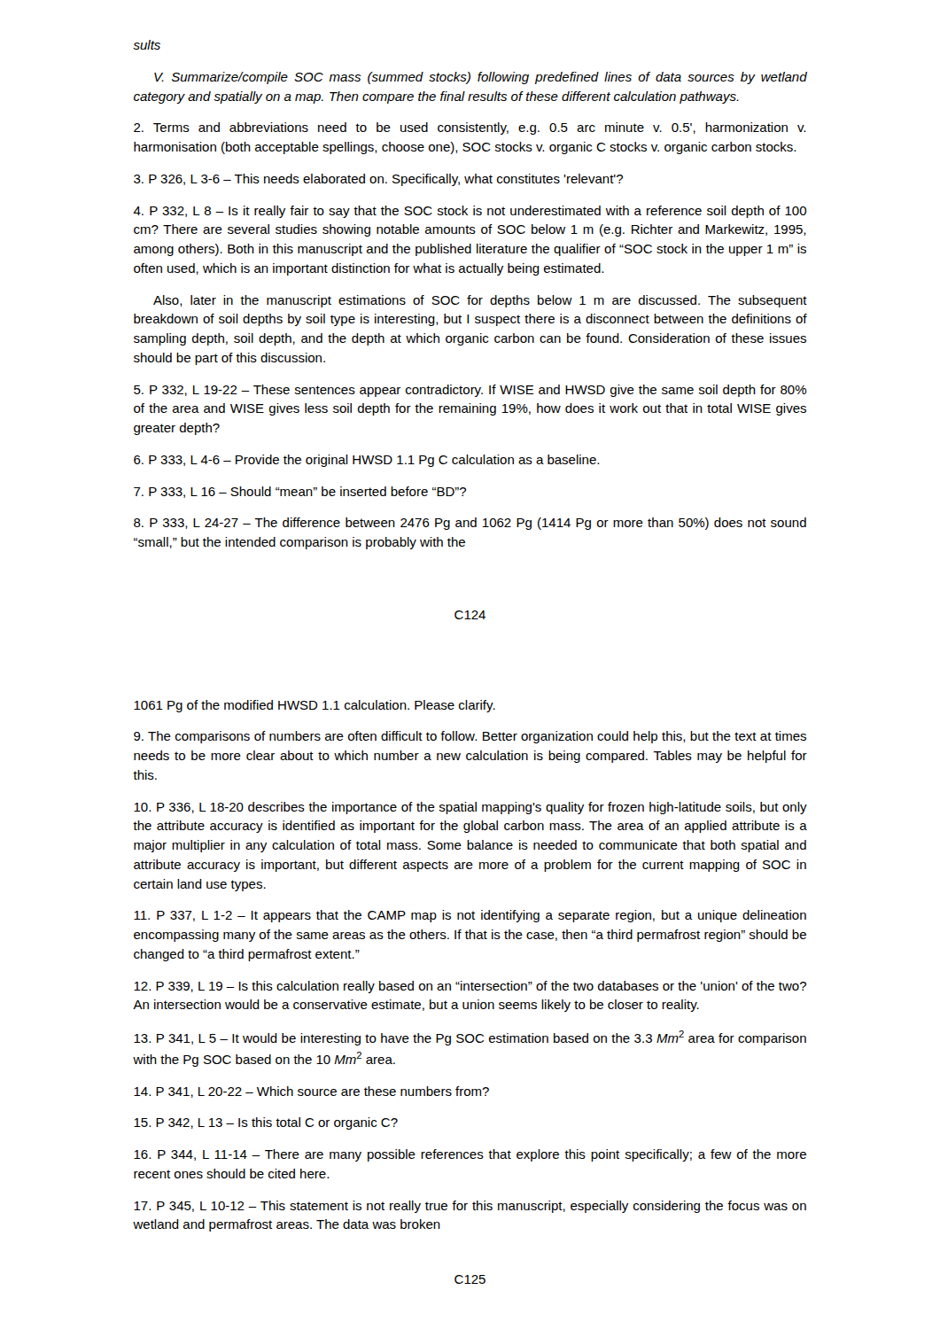sults
V. Summarize/compile SOC mass (summed stocks) following predefined lines of data sources by wetland category and spatially on a map. Then compare the final results of these different calculation pathways.
2. Terms and abbreviations need to be used consistently, e.g. 0.5 arc minute v. 0.5', harmonization v. harmonisation (both acceptable spellings, choose one), SOC stocks v. organic C stocks v. organic carbon stocks.
3. P 326, L 3-6 – This needs elaborated on. Specifically, what constitutes 'relevant'?
4. P 332, L 8 – Is it really fair to say that the SOC stock is not underestimated with a reference soil depth of 100 cm? There are several studies showing notable amounts of SOC below 1 m (e.g. Richter and Markewitz, 1995, among others). Both in this manuscript and the published literature the qualifier of “SOC stock in the upper 1 m” is often used, which is an important distinction for what is actually being estimated.
Also, later in the manuscript estimations of SOC for depths below 1 m are discussed. The subsequent breakdown of soil depths by soil type is interesting, but I suspect there is a disconnect between the definitions of sampling depth, soil depth, and the depth at which organic carbon can be found. Consideration of these issues should be part of this discussion.
5. P 332, L 19-22 – These sentences appear contradictory. If WISE and HWSD give the same soil depth for 80% of the area and WISE gives less soil depth for the remaining 19%, how does it work out that in total WISE gives greater depth?
6. P 333, L 4-6 – Provide the original HWSD 1.1 Pg C calculation as a baseline.
7. P 333, L 16 – Should “mean” be inserted before “BD”?
8. P 333, L 24-27 – The difference between 2476 Pg and 1062 Pg (1414 Pg or more than 50%) does not sound “small,” but the intended comparison is probably with the
C124
1061 Pg of the modified HWSD 1.1 calculation. Please clarify.
9. The comparisons of numbers are often difficult to follow. Better organization could help this, but the text at times needs to be more clear about to which number a new calculation is being compared. Tables may be helpful for this.
10. P 336, L 18-20 describes the importance of the spatial mapping's quality for frozen high-latitude soils, but only the attribute accuracy is identified as important for the global carbon mass. The area of an applied attribute is a major multiplier in any calculation of total mass. Some balance is needed to communicate that both spatial and attribute accuracy is important, but different aspects are more of a problem for the current mapping of SOC in certain land use types.
11. P 337, L 1-2 – It appears that the CAMP map is not identifying a separate region, but a unique delineation encompassing many of the same areas as the others. If that is the case, then “a third permafrost region” should be changed to “a third permafrost extent.”
12. P 339, L 19 – Is this calculation really based on an “intersection” of the two databases or the 'union' of the two? An intersection would be a conservative estimate, but a union seems likely to be closer to reality.
13. P 341, L 5 – It would be interesting to have the Pg SOC estimation based on the 3.3 Mm2 area for comparison with the Pg SOC based on the 10 Mm2 area.
14. P 341, L 20-22 – Which source are these numbers from?
15. P 342, L 13 – Is this total C or organic C?
16. P 344, L 11-14 – There are many possible references that explore this point specifically; a few of the more recent ones should be cited here.
17. P 345, L 10-12 – This statement is not really true for this manuscript, especially considering the focus was on wetland and permafrost areas. The data was broken
C125